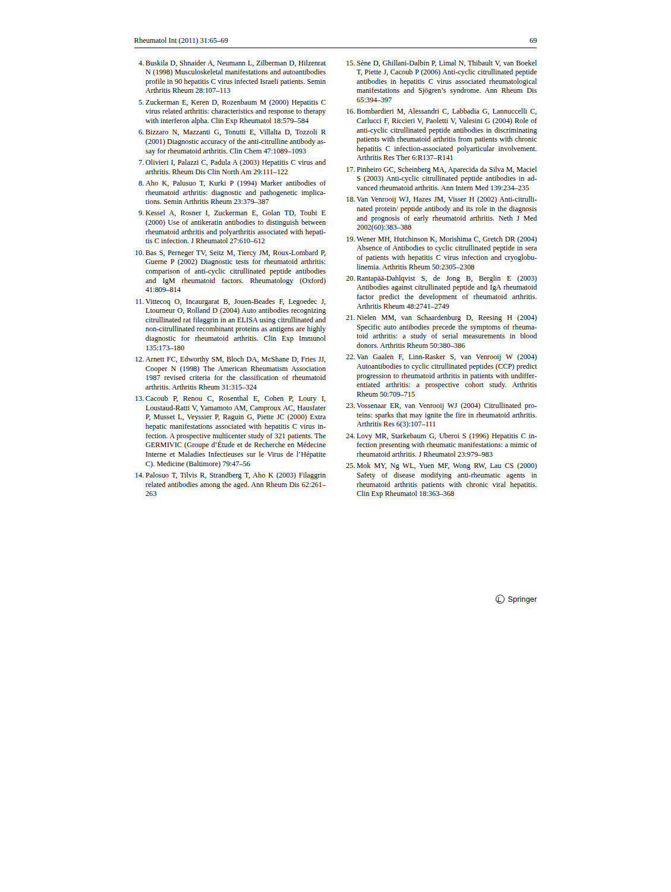Rheumatol Int (2011) 31:65–69 69
Buskila D, Shnaider A, Neumann L, Zilberman D, Hilzenrat N (1998) Musculoskeletal manifestations and autoantibodies profile in 90 hepatitis C virus infected Israeli patients. Semin Arthritis Rheum 28:107–113
Zuckerman E, Keren D, Rozenbaum M (2000) Hepatitis C virus related arthritis: characteristics and response to therapy with interferon alpha. Clin Exp Rheumatol 18:579–584
Bizzaro N, Mazzanti G, Tonutti E, Villalta D, Tozzoli R (2001) Diagnostic accuracy of the anti-citrulline antibody assay for rheumatoid arthritis. Clin Chem 47:1089–1093
Olivieri I, Palazzi C, Padula A (2003) Hepatitis C virus and arthritis. Rheum Dis Clin North Am 29:111–122
Aho K, Palusuo T, Kurki P (1994) Marker antibodies of rheumatoid arthritis: diagnostic and pathogenetic implications. Semin Arthritis Rheum 23:379–387
Kessel A, Rosner I, Zuckerman E, Golan TD, Toubi E (2000) Use of antikeratin antibodies to distinguish between rheumatoid arthritis and polyarthritis associated with hepatitis C infection. J Rheumatol 27:610–612
Bas S, Perneger TV, Seitz M, Tiercy JM, Roux-Lombard P, Guerne P (2002) Diagnostic tests for rheumatoid arthritis: comparison of anti-cyclic citrullinated peptide antibodies and IgM rheumatoid factors. Rheumatology (Oxford) 41:809–814
Vittecoq O, Incaurgarat B, Jouen-Beades F, Legoedec J, Ltourneur O, Rolland D (2004) Auto antibodies recognizing citrullinated rat filaggrin in an ELISA using citrullinated and non-citrullinated recombinant proteins as antigens are highly diagnostic for rheumatoid arthritis. Clin Exp Immunol 135:173–180
Arnett FC, Edworthy SM, Bloch DA, McShane D, Fries JJ, Cooper N (1998) The American Rheumatism Association 1987 revised criteria for the classification of rheumatoid arthritis. Arthritis Rheum 31:315–324
Cacoub P, Renou C, Rosenthal E, Cohen P, Loury I, Loustaud-Ratti V, Yamamoto AM, Camproux AC, Hausfater P, Musset L, Veyssier P, Raguin G, Piette JC (2000) Extra hepatic manifestations associated with hepatitis C virus infection. A prospective multicenter study of 321 patients. The GERMIVIC (Groupe d’Étude et de Recherche en Médecine Interne et Maladies Infectieuses sur le Virus de l’Hépatite C). Medicine (Baltimore) 79:47–56
Palosuo T, Tilvis R, Strandberg T, Aho K (2003) Filaggrin related antibodies among the aged. Ann Rheum Dis 62:261–263
Sène D, Ghillani-Dalbin P, Limal N, Thibault V, van Boekel T, Piette J, Cacoub P (2006) Anti-cyclic citrullinated peptide antibodies in hepatitis C virus associated rheumatological manifestations and Sjögren’s syndrome. Ann Rheum Dis 65:394–397
Bombardieri M, Alessandri C, Labbadia G, Lannuccelli C, Carlucci F, Riccieri V, Paoletti V, Valesini G (2004) Role of anti-cyclic citrullinated peptide antibodies in discriminating patients with rheumatoid arthritis from patients with chronic hepatitis C infection-associated polyarticular involvement. Arthritis Res Ther 6:R137–R141
Pinheiro GC, Scheinberg MA, Aparecida da Silva M, Maciel S (2003) Anti-cyclic citrullinated peptide antibodies in advanced rheumatoid arthritis. Ann Intern Med 139:234–235
Van Venrooij WJ, Hazes JM, Visser H (2002) Anti-citrullinated protein/ peptide antibody and its role in the diagnosis and prognosis of early rheumatoid arthritis. Neth J Med 2002(60):383–388
Wener MH, Hutchinson K, Morishima C, Gretch DR (2004) Absence of Antibodies to cyclic citrullinated peptide in sera of patients with hepatitis C virus infection and cryoglobulinemia. Arthritis Rheum 50:2305–2308
Rantapää-Dahlqvist S, de Jong B, Berglin E (2003) Antibodies against citrullinated peptide and IgA rheumatoid factor predict the development of rheumatoid arthritis. Arthritis Rheum 48:2741–2749
Nielen MM, van Schaardenburg D, Reesing H (2004) Specific auto antibodies precede the symptoms of rheumatoid arthritis: a study of serial measurements in blood donors. Arthritis Rheum 50:380–386
Van Gaalen F, Linn-Rasker S, van Venrooij W (2004) Autoantibodies to cyclic citrullinated peptides (CCP) predict progression to rheumatoid arthritis in patients with undifferentiated arthritis: a prospective cohort study. Arthritis Rheum 50:709–715
Vossenaar ER, van Venrooij WJ (2004) Citrullinated proteins: sparks that may ignite the fire in rheumatoid arthritis. Arthritis Res 6(3):107–111
Lovy MR, Starkebaum G, Uberoi S (1996) Hepatitis C infection presenting with rheumatic manifestations: a mimic of rheumatoid arthritis. J Rheumatol 23:979–983
Mok MY, Ng WL, Yuen MF, Wong RW, Lau CS (2000) Safety of disease modifying anti-rheumatic agents in rheumatoid arthritis patients with chronic viral hepatitis. Clin Exp Rheumatol 18:363–368
Springer